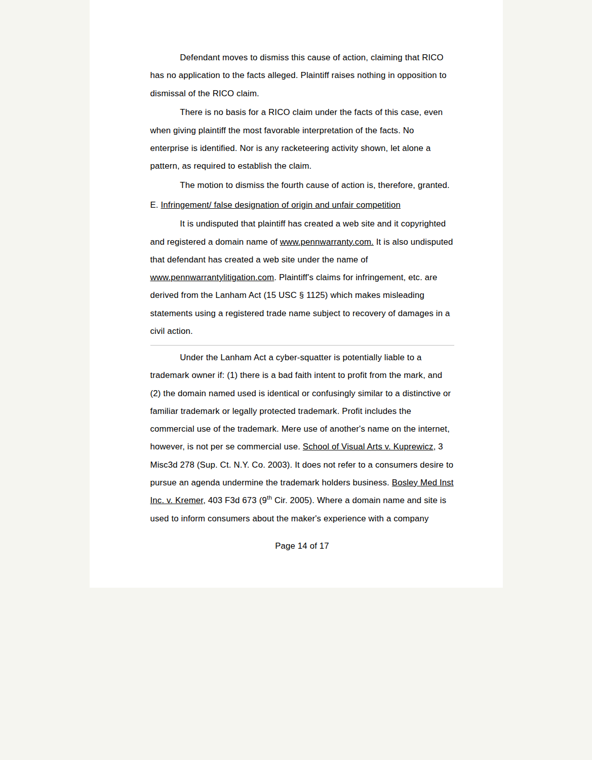Defendant moves to dismiss this cause of action, claiming that RICO has no application to the facts alleged. Plaintiff raises nothing in opposition to dismissal of the RICO claim.
There is no basis for a RICO claim under the facts of this case, even when giving plaintiff the most favorable interpretation of the facts. No enterprise is identified. Nor is any racketeering activity shown, let alone a pattern, as required to establish the claim.
The motion to dismiss the fourth cause of action is, therefore, granted.
E. Infringement/ false designation of origin and unfair competition
It is undisputed that plaintiff has created a web site and it copyrighted and registered a domain name of www.pennwarranty.com. It is also undisputed that defendant has created a web site under the name of www.pennwarrantylitigation.com. Plaintiff's claims for infringement, etc. are derived from the Lanham Act (15 USC § 1125) which makes misleading statements using a registered trade name subject to recovery of damages in a civil action.
Under the Lanham Act a cyber-squatter is potentially liable to a trademark owner if: (1) there is a bad faith intent to profit from the mark, and (2) the domain named used is identical or confusingly similar to a distinctive or familiar trademark or legally protected trademark. Profit includes the commercial use of the trademark. Mere use of another's name on the internet, however, is not per se commercial use. School of Visual Arts v. Kuprewicz, 3 Misc3d 278 (Sup. Ct. N.Y. Co. 2003). It does not refer to a consumers desire to pursue an agenda undermine the trademark holders business. Bosley Med Inst Inc. v. Kremer, 403 F3d 673 (9th Cir. 2005). Where a domain name and site is used to inform consumers about the maker's experience with a company
Page 14 of 17